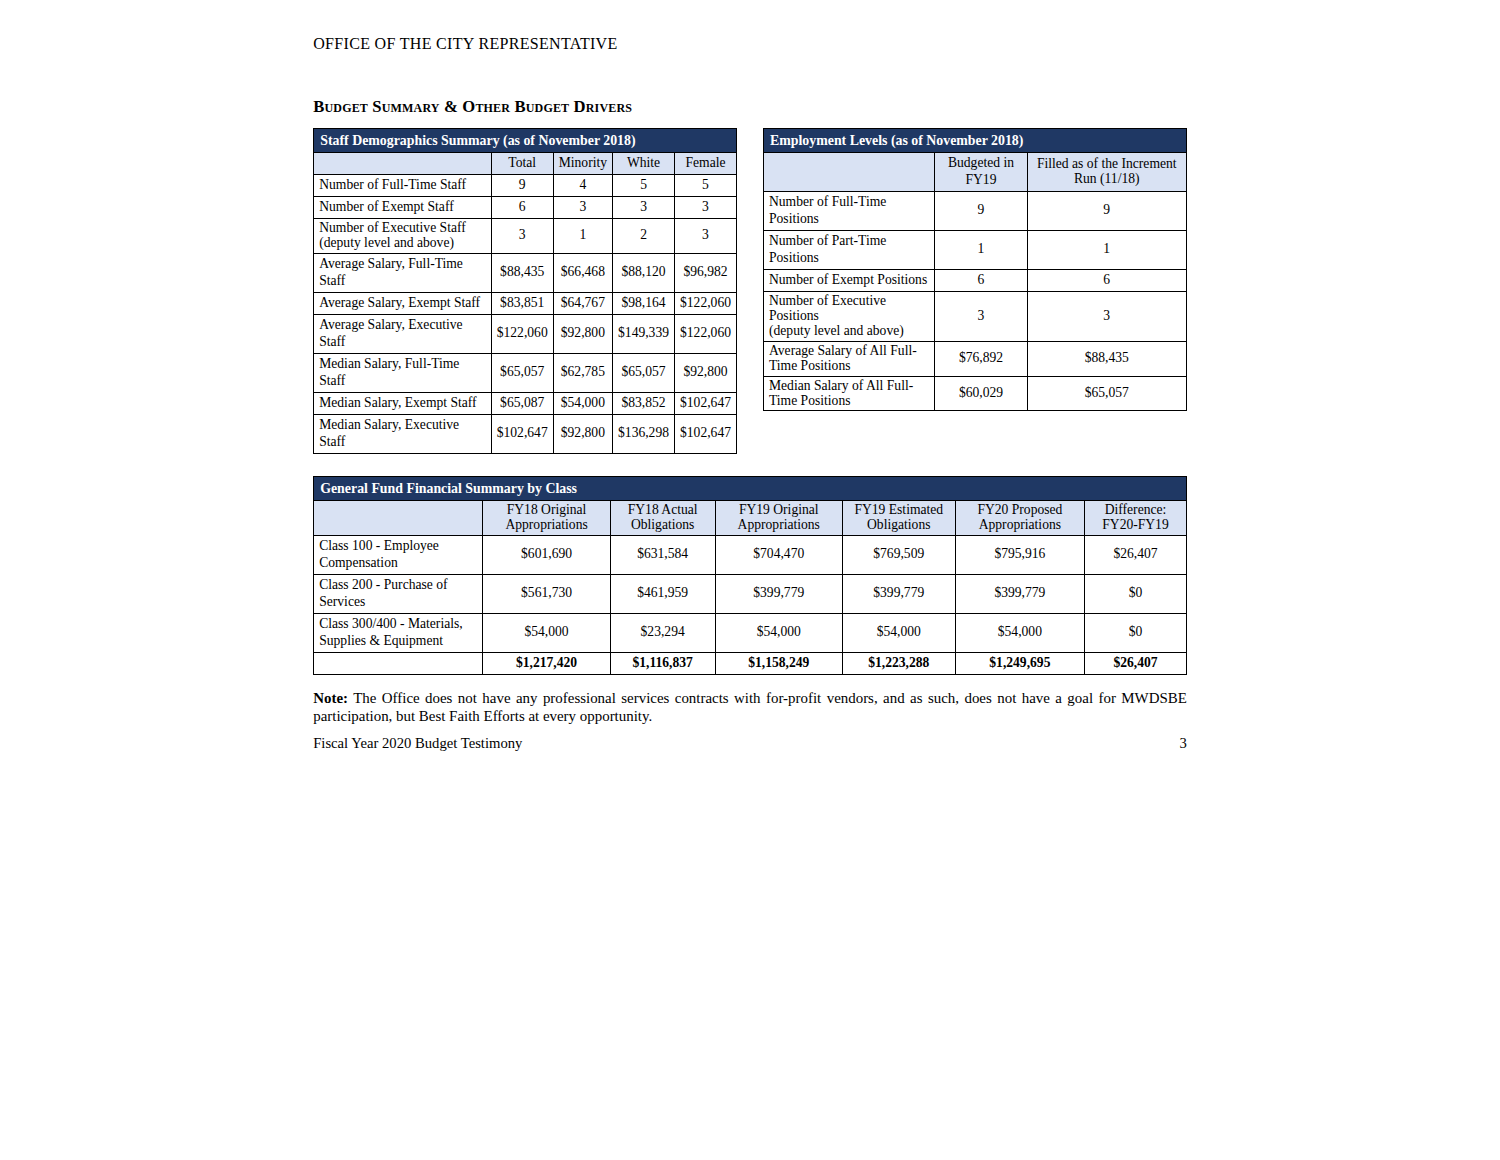OFFICE OF THE CITY REPRESENTATIVE
Budget Summary & Other Budget Drivers
Staff Demographics Summary (as of November 2018)
| | Total | Minority | White | Female |
| --- | --- | --- | --- | --- |
| Number of Full-Time Staff | 9 | 4 | 5 | 5 |
| Number of Exempt Staff | 6 | 3 | 3 | 3 |
| Number of Executive Staff (deputy level and above) | 3 | 1 | 2 | 3 |
| Average Salary, Full-Time Staff | $88,435 | $66,468 | $88,120 | $96,982 |
| Average Salary, Exempt Staff | $83,851 | $64,767 | $98,164 | $122,060 |
| Average Salary, Executive Staff | $122,060 | $92,800 | $149,339 | $122,060 |
| Median Salary, Full-Time Staff | $65,057 | $62,785 | $65,057 | $92,800 |
| Median Salary, Exempt Staff | $65,087 | $54,000 | $83,852 | $102,647 |
| Median Salary, Executive Staff | $102,647 | $92,800 | $136,298 | $102,647 |
Employment Levels (as of November 2018)
| | Budgeted in FY19 | Filled as of the Increment Run (11/18) |
| --- | --- | --- |
| Number of Full-Time Positions | 9 | 9 |
| Number of Part-Time Positions | 1 | 1 |
| Number of Exempt Positions | 6 | 6 |
| Number of Executive Positions (deputy level and above) | 3 | 3 |
| Average Salary of All Full-Time Positions | $76,892 | $88,435 |
| Median Salary of All Full-Time Positions | $60,029 | $65,057 |
General Fund Financial Summary by Class
| | FY18 Original Appropriations | FY18 Actual Obligations | FY19 Original Appropriations | FY19 Estimated Obligations | FY20 Proposed Appropriations | Difference: FY20-FY19 |
| --- | --- | --- | --- | --- | --- | --- |
| Class 100 - Employee Compensation | $601,690 | $631,584 | $704,470 | $769,509 | $795,916 | $26,407 |
| Class 200 - Purchase of Services | $561,730 | $461,959 | $399,779 | $399,779 | $399,779 | $0 |
| Class 300/400 - Materials, Supplies & Equipment | $54,000 | $23,294 | $54,000 | $54,000 | $54,000 | $0 |
| | $1,217,420 | $1,116,837 | $1,158,249 | $1,223,288 | $1,249,695 | $26,407 |
Note: The Office does not have any professional services contracts with for-profit vendors, and as such, does not have a goal for MWDSBE participation, but Best Faith Efforts at every opportunity.
Fiscal Year 2020 Budget Testimony 3